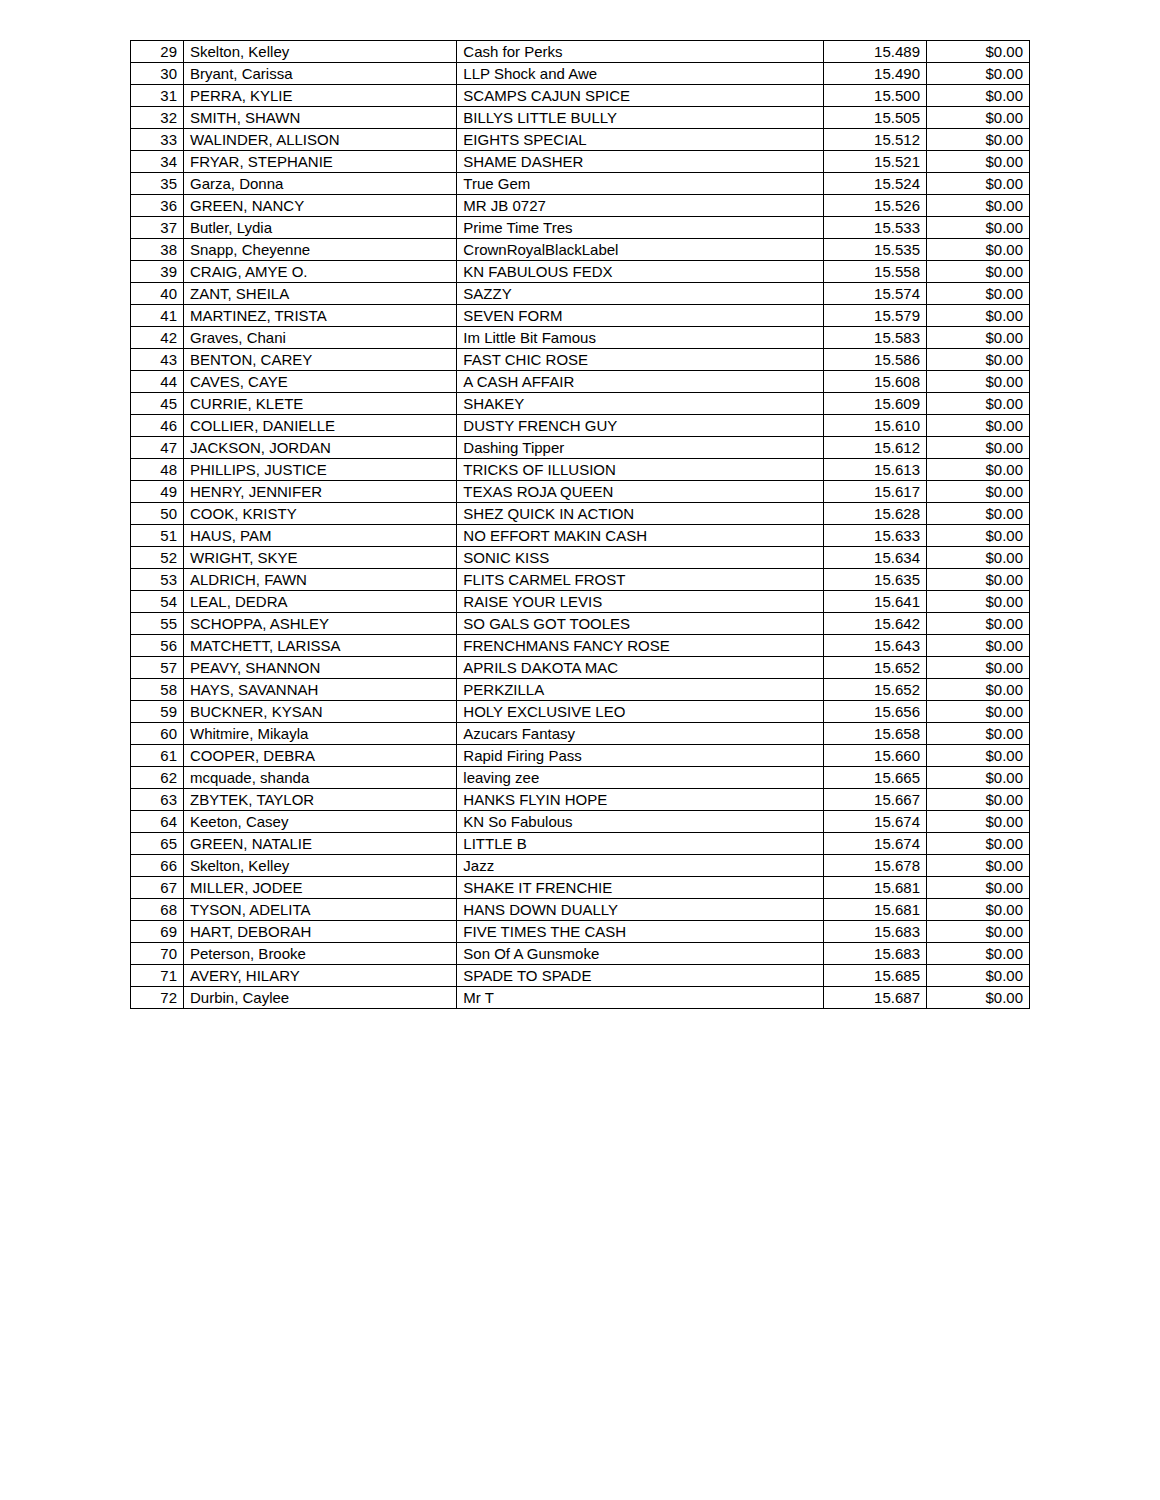| 29 | Skelton, Kelley | Cash for Perks | 15.489 | $0.00 |
| 30 | Bryant, Carissa | LLP Shock and Awe | 15.490 | $0.00 |
| 31 | PERRA, KYLIE | SCAMPS CAJUN SPICE | 15.500 | $0.00 |
| 32 | SMITH, SHAWN | BILLYS LITTLE BULLY | 15.505 | $0.00 |
| 33 | WALINDER, ALLISON | EIGHTS SPECIAL | 15.512 | $0.00 |
| 34 | FRYAR, STEPHANIE | SHAME DASHER | 15.521 | $0.00 |
| 35 | Garza, Donna | True Gem | 15.524 | $0.00 |
| 36 | GREEN, NANCY | MR JB 0727 | 15.526 | $0.00 |
| 37 | Butler, Lydia | Prime Time Tres | 15.533 | $0.00 |
| 38 | Snapp, Cheyenne | CrownRoyalBlackLabel | 15.535 | $0.00 |
| 39 | CRAIG, AMYE O. | KN FABULOUS FEDX | 15.558 | $0.00 |
| 40 | ZANT, SHEILA | SAZZY | 15.574 | $0.00 |
| 41 | MARTINEZ, TRISTA | SEVEN FORM | 15.579 | $0.00 |
| 42 | Graves, Chani | Im Little Bit Famous | 15.583 | $0.00 |
| 43 | BENTON, CAREY | FAST CHIC ROSE | 15.586 | $0.00 |
| 44 | CAVES, CAYE | A CASH AFFAIR | 15.608 | $0.00 |
| 45 | CURRIE, KLETE | SHAKEY | 15.609 | $0.00 |
| 46 | COLLIER, DANIELLE | DUSTY FRENCH GUY | 15.610 | $0.00 |
| 47 | JACKSON, JORDAN | Dashing Tipper | 15.612 | $0.00 |
| 48 | PHILLIPS, JUSTICE | TRICKS OF ILLUSION | 15.613 | $0.00 |
| 49 | HENRY, JENNIFER | TEXAS ROJA QUEEN | 15.617 | $0.00 |
| 50 | COOK, KRISTY | SHEZ QUICK IN ACTION | 15.628 | $0.00 |
| 51 | HAUS, PAM | NO EFFORT MAKIN CASH | 15.633 | $0.00 |
| 52 | WRIGHT, SKYE | SONIC KISS | 15.634 | $0.00 |
| 53 | ALDRICH, FAWN | FLITS CARMEL FROST | 15.635 | $0.00 |
| 54 | LEAL, DEDRA | RAISE YOUR LEVIS | 15.641 | $0.00 |
| 55 | SCHOPPA, ASHLEY | SO GALS GOT TOOLES | 15.642 | $0.00 |
| 56 | MATCHETT, LARISSA | FRENCHMANS FANCY ROSE | 15.643 | $0.00 |
| 57 | PEAVY, SHANNON | APRILS DAKOTA MAC | 15.652 | $0.00 |
| 58 | HAYS, SAVANNAH | PERKZILLA | 15.652 | $0.00 |
| 59 | BUCKNER, KYSAN | HOLY EXCLUSIVE LEO | 15.656 | $0.00 |
| 60 | Whitmire, Mikayla | Azucars Fantasy | 15.658 | $0.00 |
| 61 | COOPER, DEBRA | Rapid Firing Pass | 15.660 | $0.00 |
| 62 | mcquade, shanda | leaving zee | 15.665 | $0.00 |
| 63 | ZBYTEK, TAYLOR | HANKS FLYIN HOPE | 15.667 | $0.00 |
| 64 | Keeton, Casey | KN So Fabulous | 15.674 | $0.00 |
| 65 | GREEN, NATALIE | LITTLE B | 15.674 | $0.00 |
| 66 | Skelton, Kelley | Jazz | 15.678 | $0.00 |
| 67 | MILLER, JODEE | SHAKE IT FRENCHIE | 15.681 | $0.00 |
| 68 | TYSON, ADELITA | HANS DOWN DUALLY | 15.681 | $0.00 |
| 69 | HART, DEBORAH | FIVE TIMES THE CASH | 15.683 | $0.00 |
| 70 | Peterson, Brooke | Son Of A Gunsmoke | 15.683 | $0.00 |
| 71 | AVERY, HILARY | SPADE TO SPADE | 15.685 | $0.00 |
| 72 | Durbin, Caylee | Mr T | 15.687 | $0.00 |